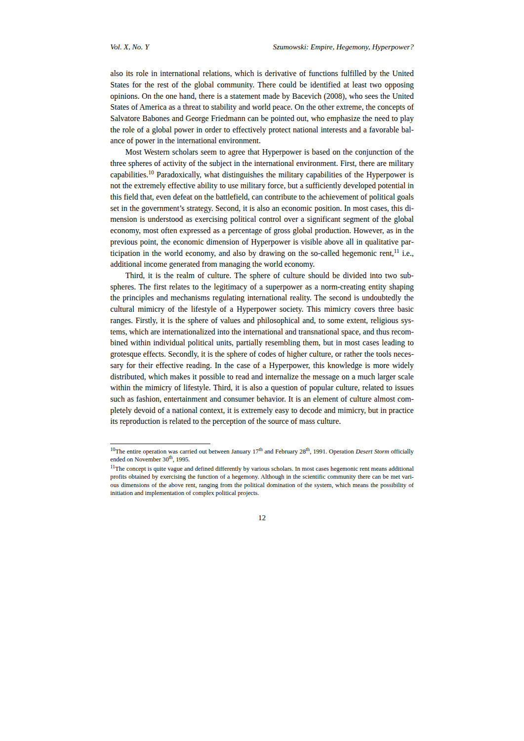Vol. X, No. Y Szumowski: Empire, Hegemony, Hyperpower?
also its role in international relations, which is derivative of functions fulfilled by the United States for the rest of the global community. There could be identified at least two opposing opinions. On the one hand, there is a statement made by Bacevich (2008), who sees the United States of America as a threat to stability and world peace. On the other extreme, the concepts of Salvatore Babones and George Friedmann can be pointed out, who emphasize the need to play the role of a global power in order to effectively protect national interests and a favorable balance of power in the international environment.
Most Western scholars seem to agree that Hyperpower is based on the conjunction of the three spheres of activity of the subject in the international environment. First, there are military capabilities.10 Paradoxically, what distinguishes the military capabilities of the Hyperpower is not the extremely effective ability to use military force, but a sufficiently developed potential in this field that, even defeat on the battlefield, can contribute to the achievement of political goals set in the government’s strategy. Second, it is also an economic position. In most cases, this dimension is understood as exercising political control over a significant segment of the global economy, most often expressed as a percentage of gross global production. However, as in the previous point, the economic dimension of Hyperpower is visible above all in qualitative participation in the world economy, and also by drawing on the so-called hegemonic rent,11 i.e., additional income generated from managing the world economy.
Third, it is the realm of culture. The sphere of culture should be divided into two sub-spheres. The first relates to the legitimacy of a superpower as a norm-creating entity shaping the principles and mechanisms regulating international reality. The second is undoubtedly the cultural mimicry of the lifestyle of a Hyperpower society. This mimicry covers three basic ranges. Firstly, it is the sphere of values and philosophical and, to some extent, religious systems, which are internationalized into the international and transnational space, and thus recombined within individual political units, partially resembling them, but in most cases leading to grotesque effects. Secondly, it is the sphere of codes of higher culture, or rather the tools necessary for their effective reading. In the case of a Hyperpower, this knowledge is more widely distributed, which makes it possible to read and internalize the message on a much larger scale within the mimicry of lifestyle. Third, it is also a question of popular culture, related to issues such as fashion, entertainment and consumer behavior. It is an element of culture almost completely devoid of a national context, it is extremely easy to decode and mimicry, but in practice its reproduction is related to the perception of the source of mass culture.
10The entire operation was carried out between January 17th and February 28th, 1991. Operation Desert Storm officially ended on November 30th, 1995.
11The concept is quite vague and defined differently by various scholars. In most cases hegemonic rent means additional profits obtained by exercising the function of a hegemony. Although in the scientific community there can be met various dimensions of the above rent, ranging from the political domination of the system, which means the possibility of initiation and implementation of complex political projects.
12